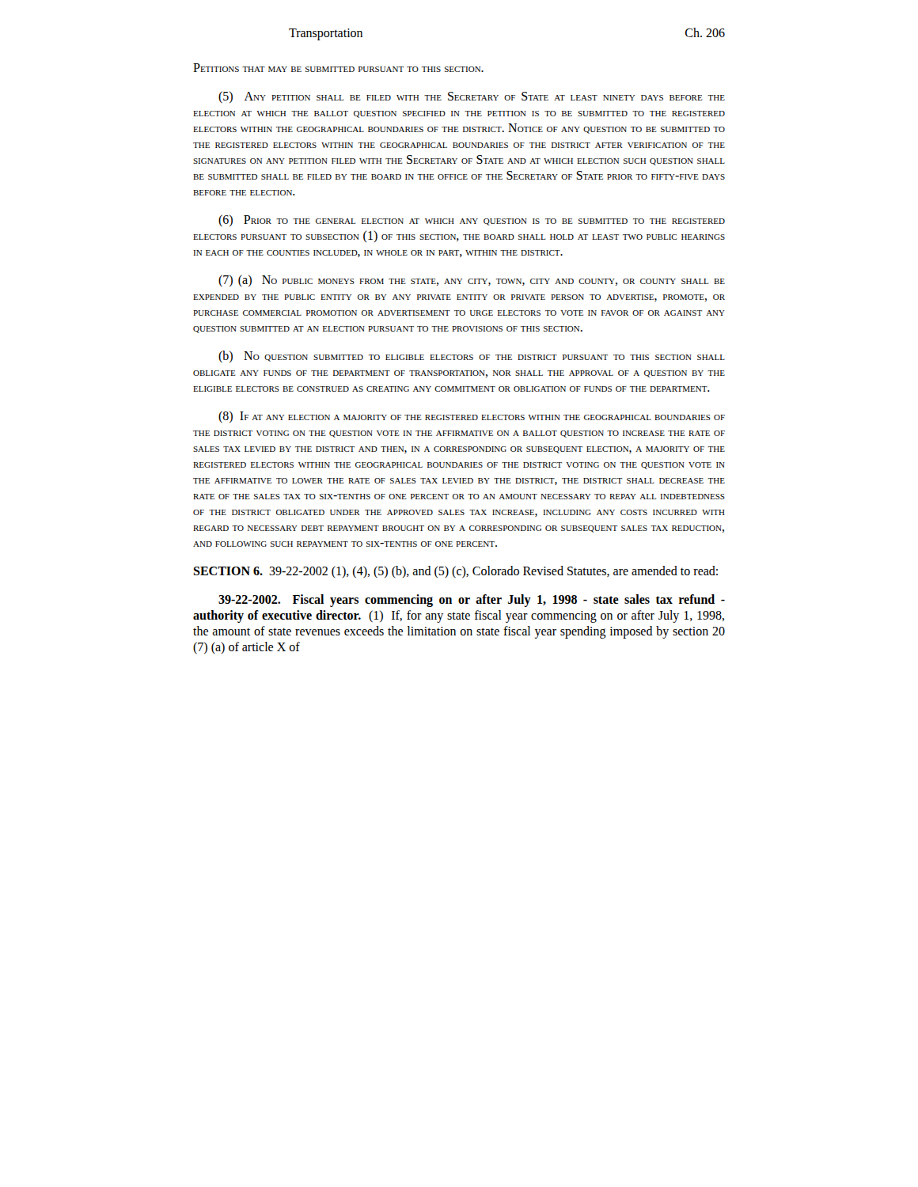Transportation
Ch. 206
Petitions that may be submitted pursuant to this section.
(5) Any petition shall be filed with the Secretary of State at least ninety days before the election at which the ballot question specified in the petition is to be submitted to the registered electors within the geographical boundaries of the district. Notice of any question to be submitted to the registered electors within the geographical boundaries of the district after verification of the signatures on any petition filed with the Secretary of State and at which election such question shall be submitted shall be filed by the board in the office of the Secretary of State prior to fifty-five days before the election.
(6) Prior to the general election at which any question is to be submitted to the registered electors pursuant to subsection (1) of this section, the board shall hold at least two public hearings in each of the counties included, in whole or in part, within the district.
(7) (a) No public moneys from the state, any city, town, city and county, or county shall be expended by the public entity or by any private entity or private person to advertise, promote, or purchase commercial promotion or advertisement to urge electors to vote in favor of or against any question submitted at an election pursuant to the provisions of this section.
(b) No question submitted to eligible electors of the district pursuant to this section shall obligate any funds of the department of transportation, nor shall the approval of a question by the eligible electors be construed as creating any commitment or obligation of funds of the department.
(8) If at any election a majority of the registered electors within the geographical boundaries of the district voting on the question vote in the affirmative on a ballot question to increase the rate of sales tax levied by the district and then, in a corresponding or subsequent election, a majority of the registered electors within the geographical boundaries of the district voting on the question vote in the affirmative to lower the rate of sales tax levied by the district, the district shall decrease the rate of the sales tax to six-tenths of one percent or to an amount necessary to repay all indebtedness of the district obligated under the approved sales tax increase, including any costs incurred with regard to necessary debt repayment brought on by a corresponding or subsequent sales tax reduction, and following such repayment to six-tenths of one percent.
SECTION 6. 39-22-2002 (1), (4), (5) (b), and (5) (c), Colorado Revised Statutes, are amended to read:
39-22-2002. Fiscal years commencing on or after July 1, 1998 - state sales tax refund - authority of executive director. (1) If, for any state fiscal year commencing on or after July 1, 1998, the amount of state revenues exceeds the limitation on state fiscal year spending imposed by section 20 (7) (a) of article X of